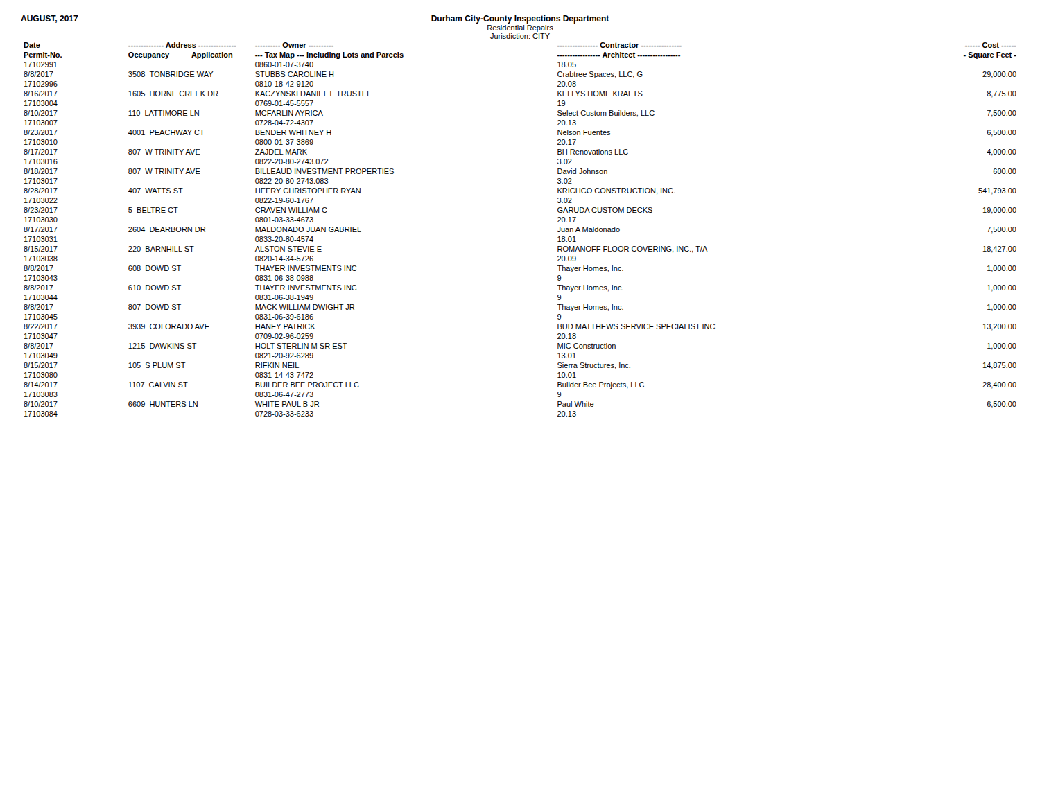AUGUST, 2017
Durham City-County Inspections Department
Residential Repairs
Jurisdiction: CITY
| Date | -------------- Address --------------- | ---------- Owner ---------- | ---------------- Contractor ---------------- | ------ Cost ------ |
| --- | --- | --- | --- | --- |
| Permit-No. | Occupancy | Application | --- Tax Map --- Including Lots and Parcels | ----------------- Architect ----------------- | - Square Feet - |
| 17102991 | | 0860-01-07-3740 | 18.05 | |
| 8/8/2017 | 3508 TONBRIDGE WAY | STUBBS CAROLINE H | Crabtree Spaces, LLC, G | 29,000.00 |
| 17102996 | | 0810-18-42-9120 | 20.08 | |
| 8/16/2017 | 1605 HORNE CREEK DR | KACZYNSKI DANIEL F TRUSTEE | KELLYS HOME KRAFTS | 8,775.00 |
| 17103004 | | 0769-01-45-5557 | 19 | |
| 8/10/2017 | 110 LATTIMORE LN | MCFARLIN AYRICA | Select Custom Builders, LLC | 7,500.00 |
| 17103007 | | 0728-04-72-4307 | 20.13 | |
| 8/23/2017 | 4001 PEACHWAY CT | BENDER WHITNEY H | Nelson Fuentes | 6,500.00 |
| 17103010 | | 0800-01-37-3869 | 20.17 | |
| 8/17/2017 | 807 W TRINITY AVE | ZAJDEL MARK | BH Renovations LLC | 4,000.00 |
| 17103016 | | 0822-20-80-2743.072 | 3.02 | |
| 8/18/2017 | 807 W TRINITY AVE | BILLEAUD INVESTMENT PROPERTIES | David Johnson | 600.00 |
| 17103017 | | 0822-20-80-2743.083 | 3.02 | |
| 8/28/2017 | 407 WATTS ST | HEERY CHRISTOPHER RYAN | KRICHCO CONSTRUCTION, INC. | 541,793.00 |
| 17103022 | | 0822-19-60-1767 | 3.02 | |
| 8/23/2017 | 5 BELTRE CT | CRAVEN WILLIAM C | GARUDA CUSTOM DECKS | 19,000.00 |
| 17103030 | | 0801-03-33-4673 | 20.17 | |
| 8/17/2017 | 2604 DEARBORN DR | MALDONADO JUAN GABRIEL | Juan A Maldonado | 7,500.00 |
| 17103031 | | 0833-20-80-4574 | 18.01 | |
| 8/15/2017 | 220 BARNHILL ST | ALSTON STEVIE E | ROMANOFF FLOOR COVERING, INC., T/A | 18,427.00 |
| 17103038 | | 0820-14-34-5726 | 20.09 | |
| 8/8/2017 | 608 DOWD ST | THAYER INVESTMENTS INC | Thayer Homes, Inc. | 1,000.00 |
| 17103043 | | 0831-06-38-0988 | 9 | |
| 8/8/2017 | 610 DOWD ST | THAYER INVESTMENTS INC | Thayer Homes, Inc. | 1,000.00 |
| 17103044 | | 0831-06-38-1949 | 9 | |
| 8/8/2017 | 807 DOWD ST | MACK WILLIAM DWIGHT JR | Thayer Homes, Inc. | 1,000.00 |
| 17103045 | | 0831-06-39-6186 | 9 | |
| 8/22/2017 | 3939 COLORADO AVE | HANEY PATRICK | BUD MATTHEWS SERVICE SPECIALIST INC | 13,200.00 |
| 17103047 | | 0709-02-96-0259 | 20.18 | |
| 8/8/2017 | 1215 DAWKINS ST | HOLT STERLIN M SR EST | MIC Construction | 1,000.00 |
| 17103049 | | 0821-20-92-6289 | 13.01 | |
| 8/15/2017 | 105 S PLUM ST | RIFKIN NEIL | Sierra Structures, Inc. | 14,875.00 |
| 17103080 | | 0831-14-43-7472 | 10.01 | |
| 8/14/2017 | 1107 CALVIN ST | BUILDER BEE PROJECT LLC | Builder Bee Projects, LLC | 28,400.00 |
| 17103083 | | 0831-06-47-2773 | 9 | |
| 8/10/2017 | 6609 HUNTERS LN | WHITE PAUL B JR | Paul White | 6,500.00 |
| 17103084 | | 0728-03-33-6233 | 20.13 | |